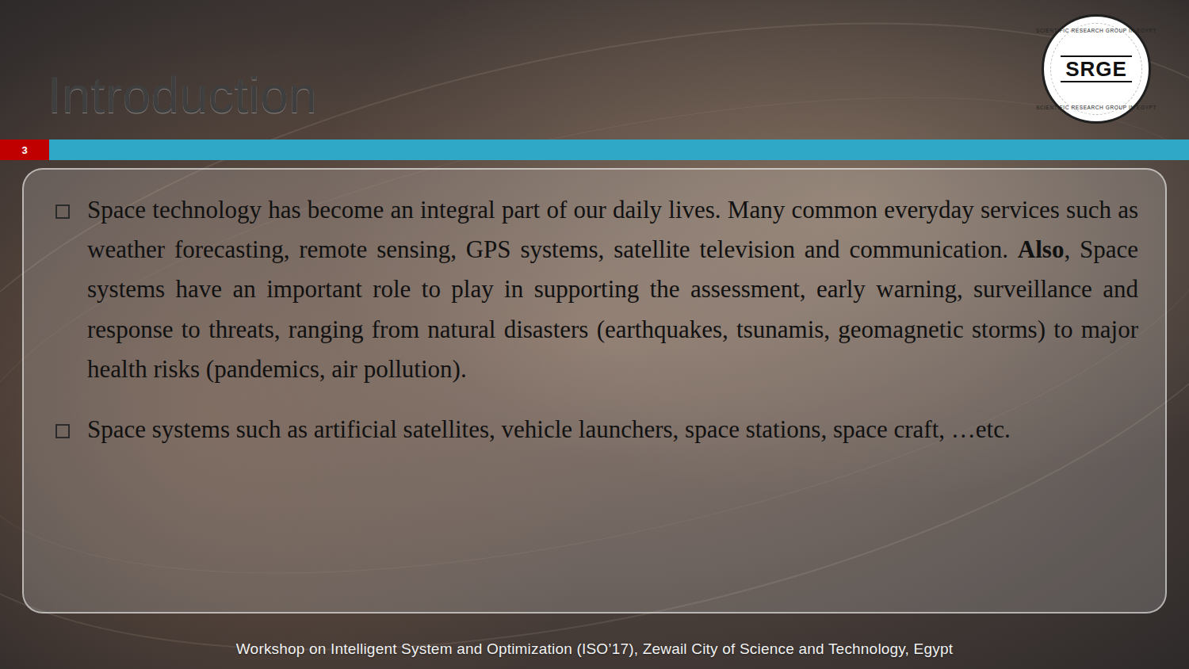Introduction
Scientific Research Group in Egypt SRGE Scientific Research Group in Egypt
3
Space technology has become an integral part of our daily lives. Many common everyday services such as weather forecasting, remote sensing, GPS systems, satellite television and communication. Also, Space systems have an important role to play in supporting the assessment, early warning, surveillance and response to threats, ranging from natural disasters (earthquakes, tsunamis, geomagnetic storms) to major health risks (pandemics, air pollution).
Space systems such as artificial satellites, vehicle launchers, space stations, space craft, …etc.
Workshop on Intelligent System and Optimization (ISO’17), Zewail City of Science and Technology, Egypt